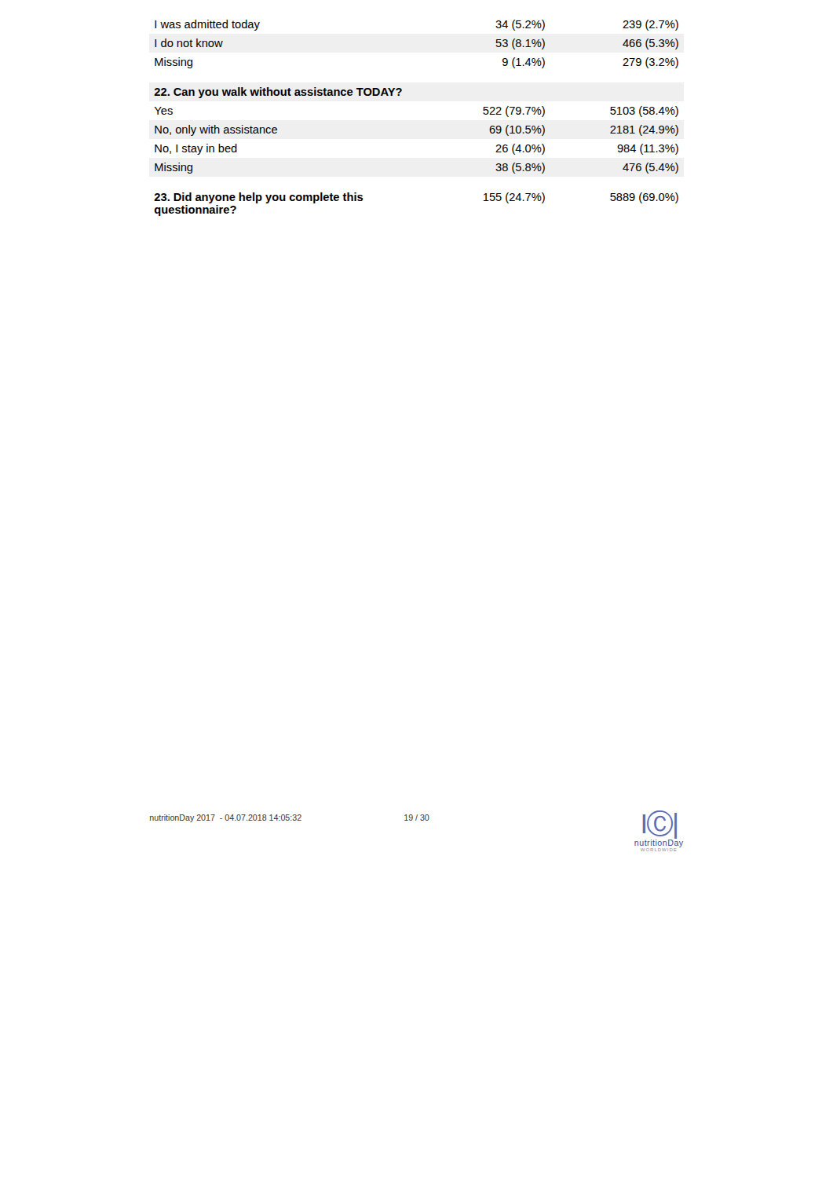| I was admitted today | 34 (5.2%) | 239 (2.7%) |
| I do not know | 53 (8.1%) | 466 (5.3%) |
| Missing | 9 (1.4%) | 279 (3.2%) |
| 22. Can you walk without assistance TODAY? | | |
| Yes | 522 (79.7%) | 5103 (58.4%) |
| No, only with assistance | 69 (10.5%) | 2181 (24.9%) |
| No, I stay in bed | 26 (4.0%) | 984 (11.3%) |
| Missing | 38 (5.8%) | 476 (5.4%) |
| 23. Did anyone help you complete this questionnaire? | 155 (24.7%) | 5889 (69.0%) |
nutritionDay 2017 - 04.07.2018 14:05:32 19 / 30
IⒸ|
nutritionDay
WORLDWIDE